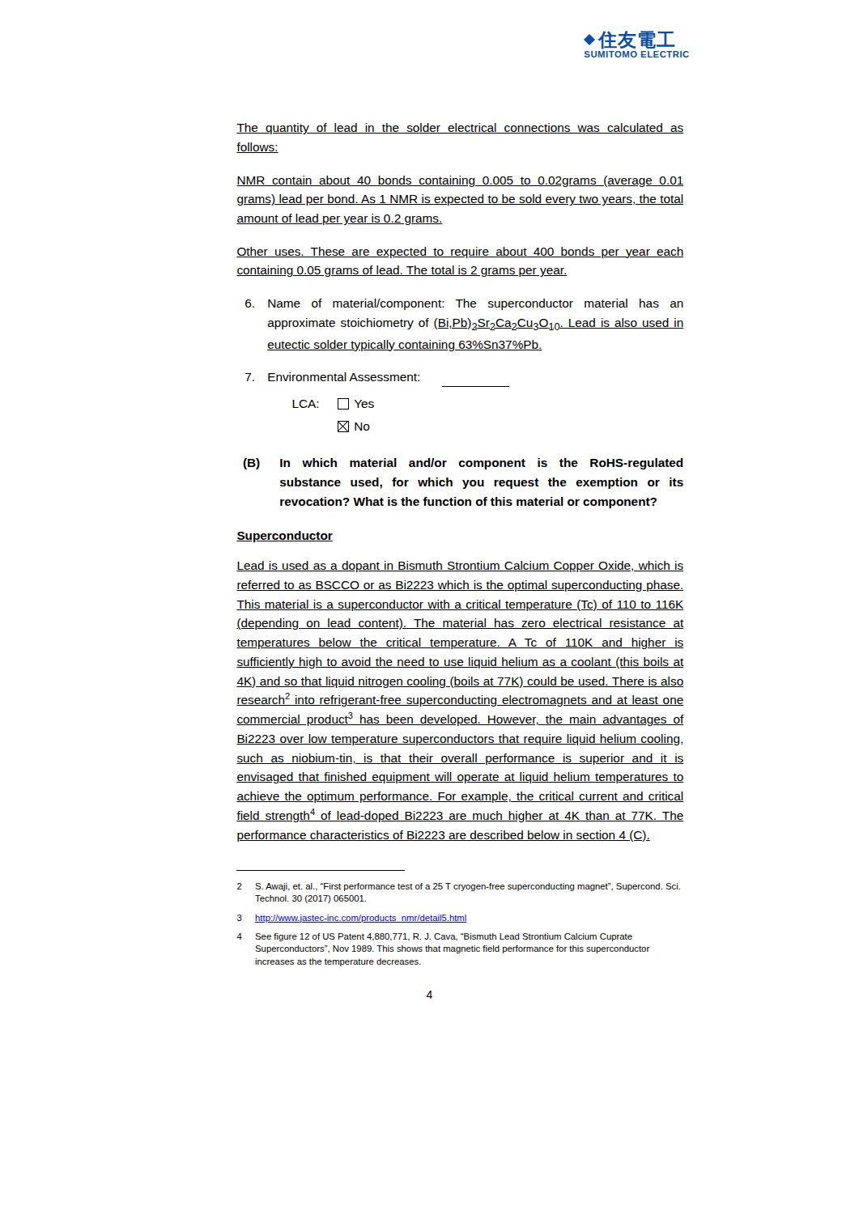住友電工
SUMITOMO ELECTRIC
The quantity of lead in the solder electrical connections was calculated as follows:
NMR contain about 40 bonds containing 0.005 to 0.02grams (average 0.01 grams) lead per bond. As 1 NMR is expected to be sold every two years, the total amount of lead per year is 0.2 grams.
Other uses. These are expected to require about 400 bonds per year each containing 0.05 grams of lead. The total is 2 grams per year.
6. Name of material/component: The superconductor material has an approximate stoichiometry of (Bi,Pb)2Sr2Ca2Cu3O10. Lead is also used in eutectic solder typically containing 63%Sn37%Pb.
7. Environmental Assessment: LCA: Yes No
(B)
In which material and/or component is the RoHS-regulated substance used, for which you request the exemption or its revocation? What is the function of this material or component?
Superconductor
Lead is used as a dopant in Bismuth Strontium Calcium Copper Oxide, which is referred to as BSCCO or as Bi2223 which is the optimal superconducting phase. This material is a superconductor with a critical temperature (Tc) of 110 to 116K (depending on lead content). The material has zero electrical resistance at temperatures below the critical temperature. A Tc of 110K and higher is sufficiently high to avoid the need to use liquid helium as a coolant (this boils at 4K) and so that liquid nitrogen cooling (boils at 77K) could be used. There is also research2 into refrigerant-free superconducting electromagnets and at least one commercial product3 has been developed. However, the main advantages of Bi2223 over low temperature superconductors that require liquid helium cooling, such as niobium-tin, is that their overall performance is superior and it is envisaged that finished equipment will operate at liquid helium temperatures to achieve the optimum performance. For example, the critical current and critical field strength4 of lead-doped Bi2223 are much higher at 4K than at 77K. The performance characteristics of Bi2223 are described below in section 4 (C).
2
S. Awaji, et. al., “First performance test of a 25 T cryogen-free superconducting magnet”, Supercond. Sci. Technol. 30 (2017) 065001.
3
http://www.jastec-inc.com/products_nmr/detail5.html
4
See figure 12 of US Patent 4,880,771, R. J. Cava, “Bismuth Lead Strontium Calcium Cuprate Superconductors”, Nov 1989. This shows that magnetic field performance for this superconductor increases as the temperature decreases.
4